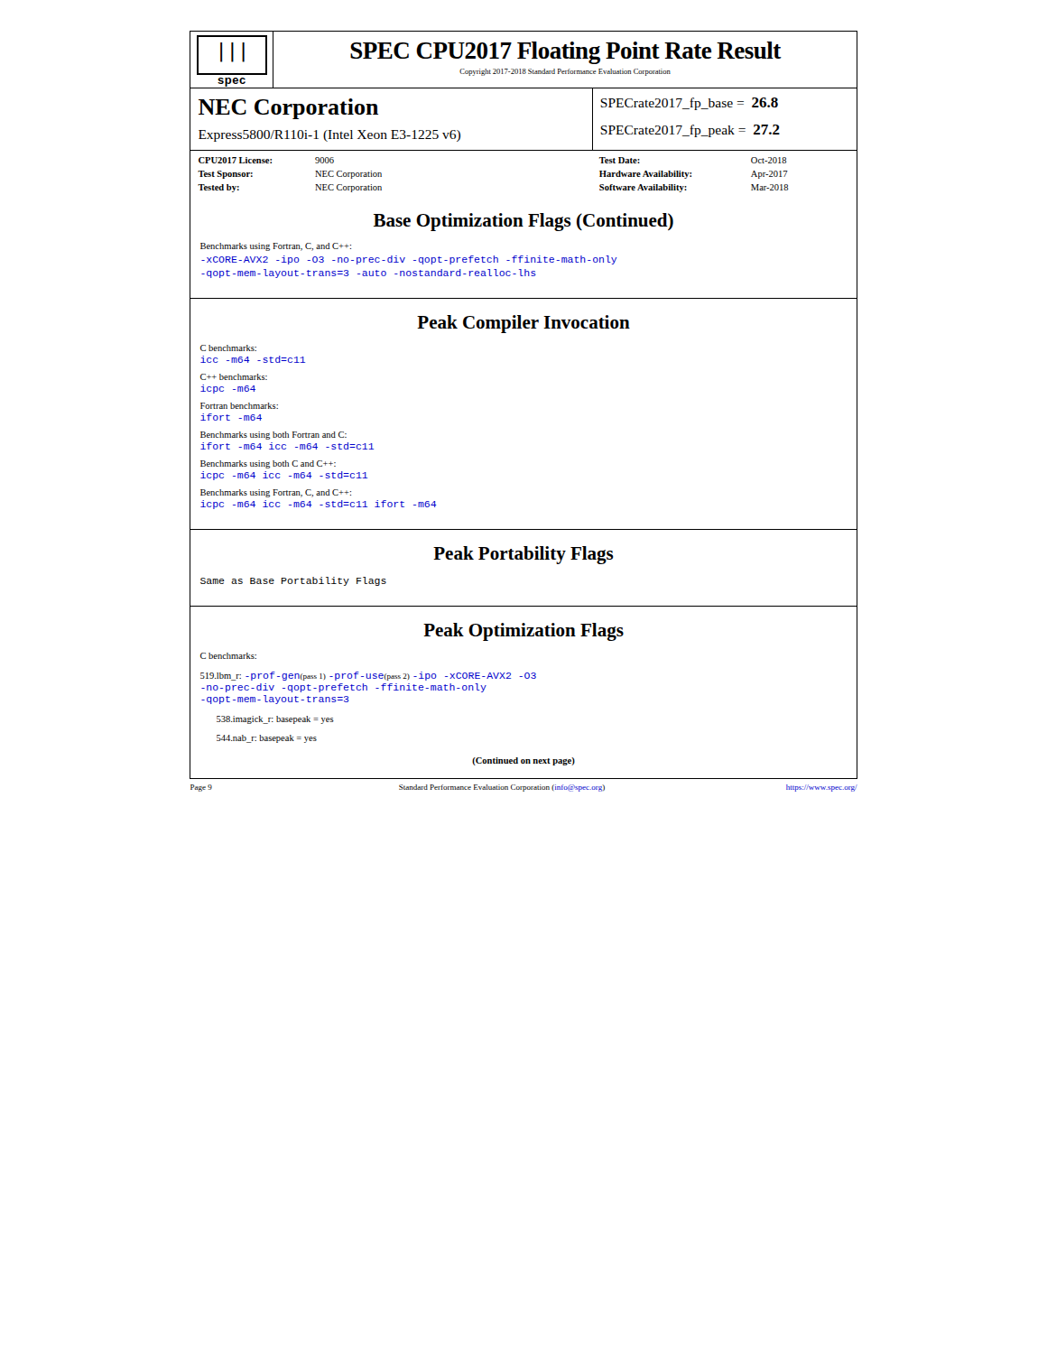|||
spec
SPEC CPU2017 Floating Point Rate Result
Copyright 2017-2018 Standard Performance Evaluation Corporation
NEC Corporation
Express5800/R110i-1 (Intel Xeon E3-1225 v6)
SPECrate2017_fp_base = 26.8
SPECrate2017_fp_peak = 27.2
CPU2017 License: 9006
Test Sponsor: NEC Corporation
Tested by: NEC Corporation
Test Date: Oct-2018
Hardware Availability: Apr-2017
Software Availability: Mar-2018
Base Optimization Flags (Continued)
Benchmarks using Fortran, C, and C++:
-xCORE-AVX2 -ipo -O3 -no-prec-div -qopt-prefetch -ffinite-math-only
-qopt-mem-layout-trans=3 -auto -nostandard-realloc-lhs
Peak Compiler Invocation
C benchmarks:
icc -m64 -std=c11
C++ benchmarks:
icpc -m64
Fortran benchmarks:
ifort -m64
Benchmarks using both Fortran and C:
ifort -m64 icc -m64 -std=c11
Benchmarks using both C and C++:
icpc -m64 icc -m64 -std=c11
Benchmarks using Fortran, C, and C++:
icpc -m64 icc -m64 -std=c11 ifort -m64
Peak Portability Flags
Same as Base Portability Flags
Peak Optimization Flags
C benchmarks:
519.lbm_r: -prof-gen(pass 1) -prof-use(pass 2) -ipo -xCORE-AVX2 -O3
-no-prec-div -qopt-prefetch -ffinite-math-only
-qopt-mem-layout-trans=3
538.imagick_r: basepeak = yes
544.nab_r: basepeak = yes
(Continued on next page)
Page 9
Standard Performance Evaluation Corporation (info@spec.org)
https://www.spec.org/